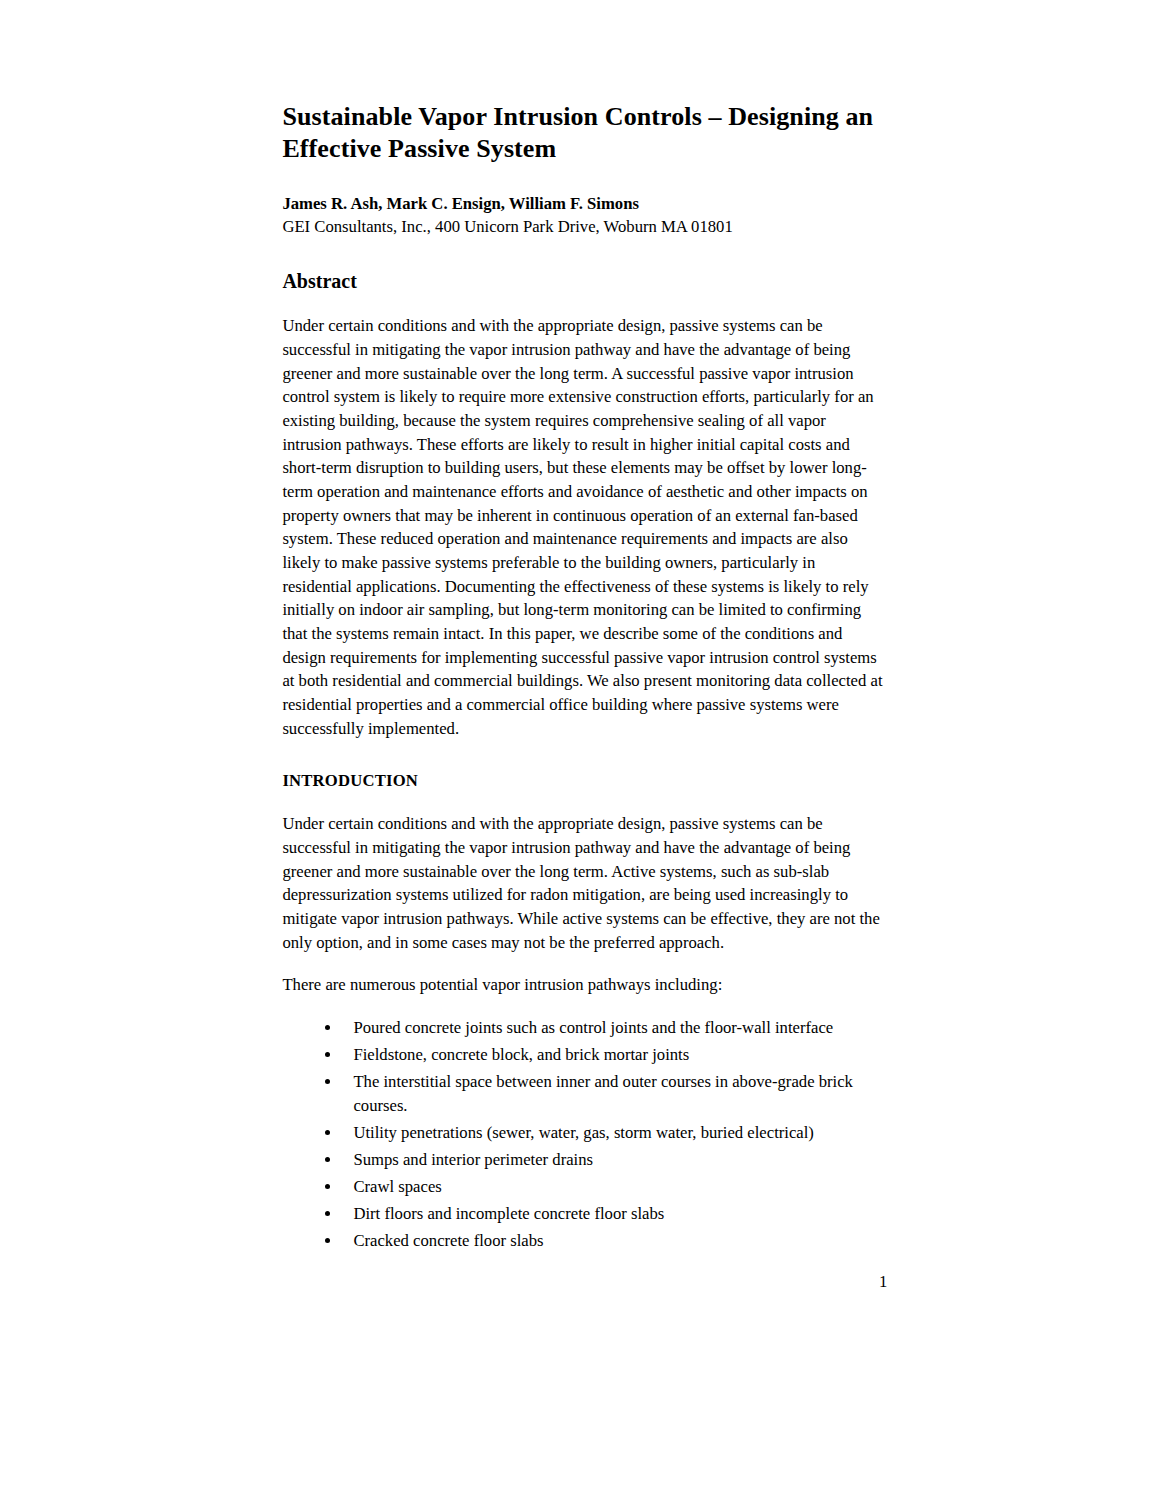Sustainable Vapor Intrusion Controls – Designing an Effective Passive System
James R. Ash, Mark C. Ensign, William F. Simons
GEI Consultants, Inc., 400 Unicorn Park Drive, Woburn MA 01801
Abstract
Under certain conditions and with the appropriate design, passive systems can be successful in mitigating the vapor intrusion pathway and have the advantage of being greener and more sustainable over the long term. A successful passive vapor intrusion control system is likely to require more extensive construction efforts, particularly for an existing building, because the system requires comprehensive sealing of all vapor intrusion pathways. These efforts are likely to result in higher initial capital costs and short-term disruption to building users, but these elements may be offset by lower long-term operation and maintenance efforts and avoidance of aesthetic and other impacts on property owners that may be inherent in continuous operation of an external fan-based system. These reduced operation and maintenance requirements and impacts are also likely to make passive systems preferable to the building owners, particularly in residential applications. Documenting the effectiveness of these systems is likely to rely initially on indoor air sampling, but long-term monitoring can be limited to confirming that the systems remain intact. In this paper, we describe some of the conditions and design requirements for implementing successful passive vapor intrusion control systems at both residential and commercial buildings. We also present monitoring data collected at residential properties and a commercial office building where passive systems were successfully implemented.
INTRODUCTION
Under certain conditions and with the appropriate design, passive systems can be successful in mitigating the vapor intrusion pathway and have the advantage of being greener and more sustainable over the long term. Active systems, such as sub-slab depressurization systems utilized for radon mitigation, are being used increasingly to mitigate vapor intrusion pathways. While active systems can be effective, they are not the only option, and in some cases may not be the preferred approach.
There are numerous potential vapor intrusion pathways including:
Poured concrete joints such as control joints and the floor-wall interface
Fieldstone, concrete block, and brick mortar joints
The interstitial space between inner and outer courses in above-grade brick courses.
Utility penetrations (sewer, water, gas, storm water, buried electrical)
Sumps and interior perimeter drains
Crawl spaces
Dirt floors and incomplete concrete floor slabs
Cracked concrete floor slabs
1